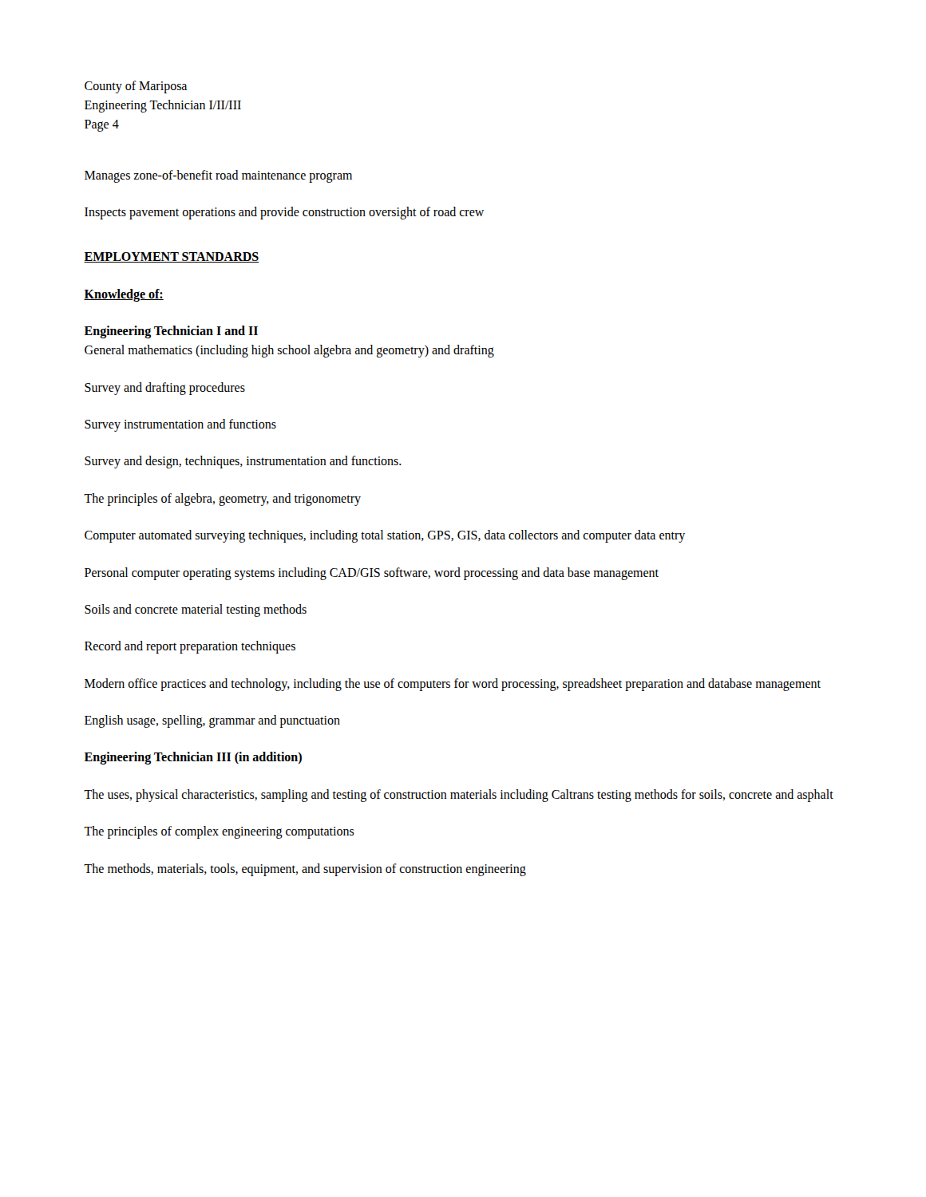County of Mariposa
Engineering Technician I/II/III
Page 4
Manages zone-of-benefit road maintenance program
Inspects pavement operations and provide construction oversight of road crew
EMPLOYMENT STANDARDS
Knowledge of:
Engineering Technician I and II
General mathematics (including high school algebra and geometry) and drafting
Survey and drafting procedures
Survey instrumentation and functions
Survey and design, techniques, instrumentation and functions.
The principles of algebra, geometry, and trigonometry
Computer automated surveying techniques, including total station, GPS, GIS, data collectors and computer data entry
Personal computer operating systems including CAD/GIS software, word processing and data base management
Soils and concrete material testing methods
Record and report preparation techniques
Modern office practices and technology, including the use of computers for word processing, spreadsheet preparation and database management
English usage, spelling, grammar and punctuation
Engineering Technician III (in addition)
The uses, physical characteristics, sampling and testing of construction materials including Caltrans testing methods for soils, concrete and asphalt
The principles of complex engineering computations
The methods, materials, tools, equipment, and supervision of construction engineering